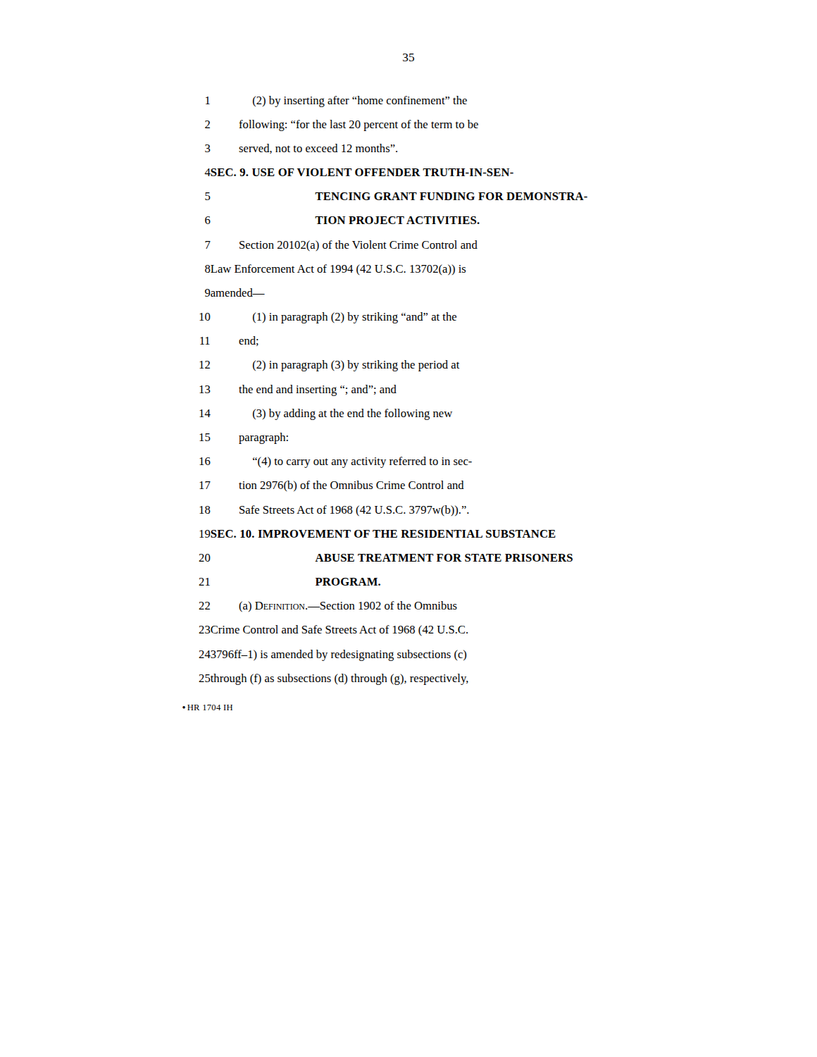35
| 1 | (2) by inserting after “home confinement” the |
| 2 | following: “for the last 20 percent of the term to be |
| 3 | served, not to exceed 12 months”. |
| 4 | SEC. 9. USE OF VIOLENT OFFENDER TRUTH-IN-SEN- |
| 5 | TENCING GRANT FUNDING FOR DEMONSTRA- |
| 6 | TION PROJECT ACTIVITIES. |
| 7 | Section 20102(a) of the Violent Crime Control and |
| 8 | Law Enforcement Act of 1994 (42 U.S.C. 13702(a)) is |
| 9 | amended— |
| 10 | (1) in paragraph (2) by striking “and” at the |
| 11 | end; |
| 12 | (2) in paragraph (3) by striking the period at |
| 13 | the end and inserting “; and”; and |
| 14 | (3) by adding at the end the following new |
| 15 | paragraph: |
| 16 | “(4) to carry out any activity referred to in sec- |
| 17 | tion 2976(b) of the Omnibus Crime Control and |
| 18 | Safe Streets Act of 1968 (42 U.S.C. 3797w(b)).”. |
| 19 | SEC. 10. IMPROVEMENT OF THE RESIDENTIAL SUBSTANCE |
| 20 | ABUSE TREATMENT FOR STATE PRISONERS |
| 21 | PROGRAM. |
| 22 | (a) Definition. —Section 1902 of the Omnibus |
| 23 | Crime Control and Safe Streets Act of 1968 (42 U.S.C. |
| 24 | 3796ff–1) is amended by redesignating subsections (c) |
| 25 | through (f) as subsections (d) through (g), respectively, |
•HR 1704 IH